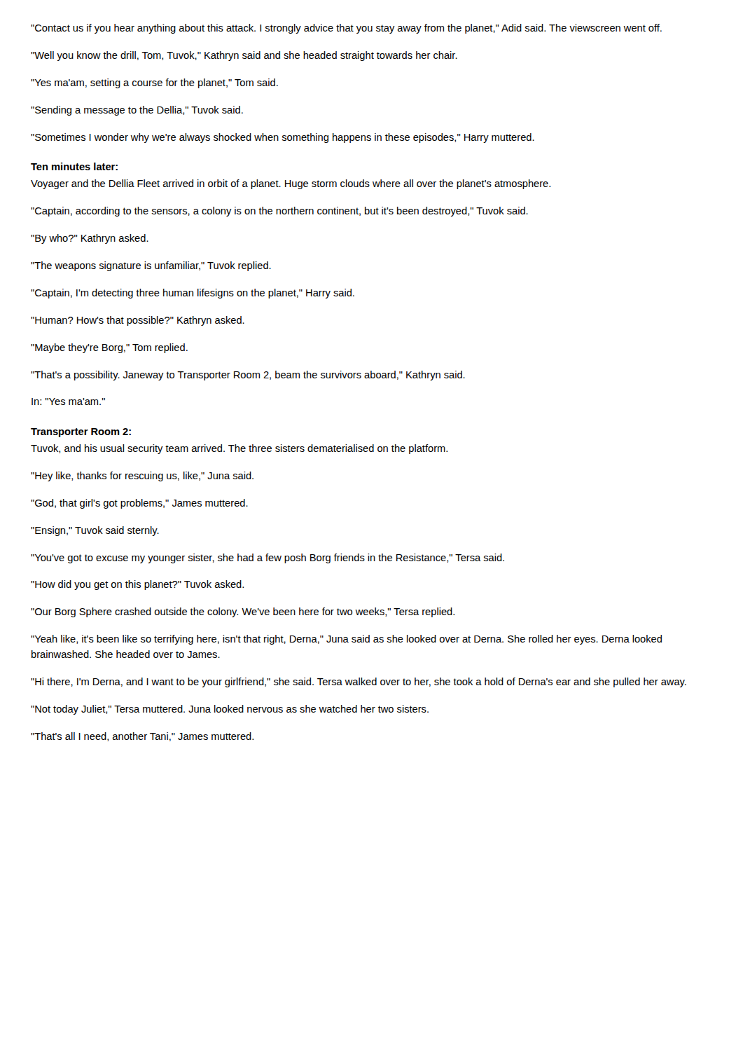"Contact us if you hear anything about this attack. I strongly advice that you stay away from the planet," Adid said. The viewscreen went off.
"Well you know the drill, Tom, Tuvok," Kathryn said and she headed straight towards her chair.
"Yes ma'am, setting a course for the planet," Tom said.
"Sending a message to the Dellia," Tuvok said.
"Sometimes I wonder why we're always shocked when something happens in these episodes," Harry muttered.
Ten minutes later:
Voyager and the Dellia Fleet arrived in orbit of a planet. Huge storm clouds where all over the planet's atmosphere.
"Captain, according to the sensors, a colony is on the northern continent, but it's been destroyed," Tuvok said.
"By who?" Kathryn asked.
"The weapons signature is unfamiliar," Tuvok replied.
"Captain, I'm detecting three human lifesigns on the planet," Harry said.
"Human? How's that possible?" Kathryn asked.
"Maybe they're Borg," Tom replied.
"That's a possibility. Janeway to Transporter Room 2, beam the survivors aboard," Kathryn said.
In: "Yes ma'am."
Transporter Room 2:
Tuvok, and his usual security team arrived. The three sisters dematerialised on the platform.
"Hey like, thanks for rescuing us, like," Juna said.
"God, that girl's got problems," James muttered.
"Ensign," Tuvok said sternly.
"You've got to excuse my younger sister, she had a few posh Borg friends in the Resistance," Tersa said.
"How did you get on this planet?" Tuvok asked.
"Our Borg Sphere crashed outside the colony. We've been here for two weeks," Tersa replied.
"Yeah like, it's been like so terrifying here, isn't that right, Derna," Juna said as she looked over at Derna. She rolled her eyes. Derna looked brainwashed. She headed over to James.
"Hi there, I'm Derna, and I want to be your girlfriend," she said. Tersa walked over to her, she took a hold of Derna's ear and she pulled her away.
"Not today Juliet," Tersa muttered. Juna looked nervous as she watched her two sisters.
"That's all I need, another Tani," James muttered.